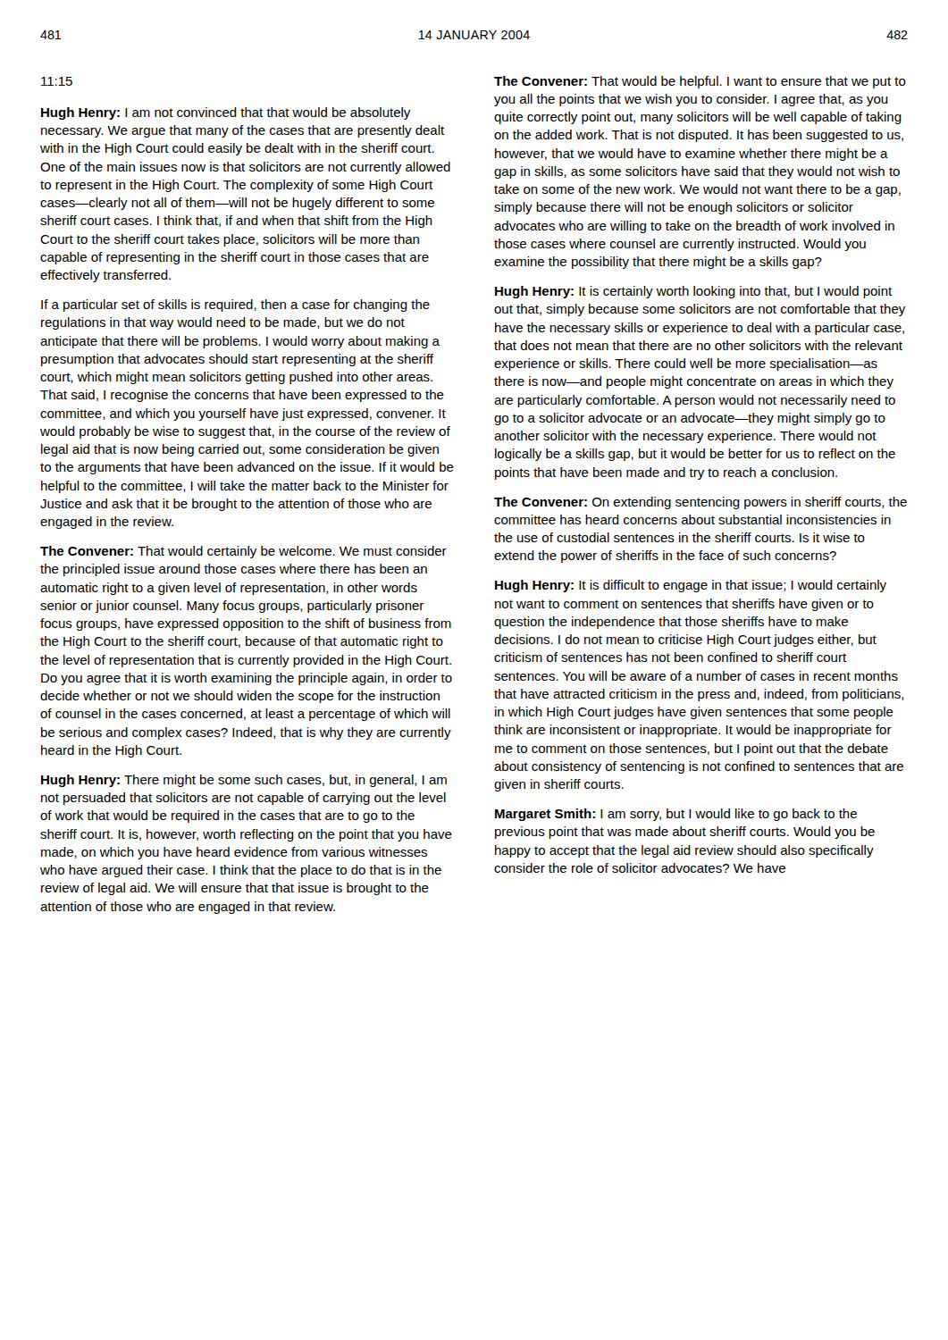481 14 JANUARY 2004 482
11:15
Hugh Henry: I am not convinced that that would be absolutely necessary. We argue that many of the cases that are presently dealt with in the High Court could easily be dealt with in the sheriff court. One of the main issues now is that solicitors are not currently allowed to represent in the High Court. The complexity of some High Court cases—clearly not all of them—will not be hugely different to some sheriff court cases. I think that, if and when that shift from the High Court to the sheriff court takes place, solicitors will be more than capable of representing in the sheriff court in those cases that are effectively transferred.
If a particular set of skills is required, then a case for changing the regulations in that way would need to be made, but we do not anticipate that there will be problems. I would worry about making a presumption that advocates should start representing at the sheriff court, which might mean solicitors getting pushed into other areas. That said, I recognise the concerns that have been expressed to the committee, and which you yourself have just expressed, convener. It would probably be wise to suggest that, in the course of the review of legal aid that is now being carried out, some consideration be given to the arguments that have been advanced on the issue. If it would be helpful to the committee, I will take the matter back to the Minister for Justice and ask that it be brought to the attention of those who are engaged in the review.
The Convener: That would certainly be welcome. We must consider the principled issue around those cases where there has been an automatic right to a given level of representation, in other words senior or junior counsel. Many focus groups, particularly prisoner focus groups, have expressed opposition to the shift of business from the High Court to the sheriff court, because of that automatic right to the level of representation that is currently provided in the High Court. Do you agree that it is worth examining the principle again, in order to decide whether or not we should widen the scope for the instruction of counsel in the cases concerned, at least a percentage of which will be serious and complex cases? Indeed, that is why they are currently heard in the High Court.
Hugh Henry: There might be some such cases, but, in general, I am not persuaded that solicitors are not capable of carrying out the level of work that would be required in the cases that are to go to the sheriff court. It is, however, worth reflecting on the point that you have made, on which you have heard evidence from various witnesses who have argued their case. I think that the place to do that is in the review of legal aid. We will ensure that that issue is brought to the attention of those who are engaged in that review.
The Convener: That would be helpful. I want to ensure that we put to you all the points that we wish you to consider. I agree that, as you quite correctly point out, many solicitors will be well capable of taking on the added work. That is not disputed. It has been suggested to us, however, that we would have to examine whether there might be a gap in skills, as some solicitors have said that they would not wish to take on some of the new work. We would not want there to be a gap, simply because there will not be enough solicitors or solicitor advocates who are willing to take on the breadth of work involved in those cases where counsel are currently instructed. Would you examine the possibility that there might be a skills gap?
Hugh Henry: It is certainly worth looking into that, but I would point out that, simply because some solicitors are not comfortable that they have the necessary skills or experience to deal with a particular case, that does not mean that there are no other solicitors with the relevant experience or skills. There could well be more specialisation—as there is now—and people might concentrate on areas in which they are particularly comfortable. A person would not necessarily need to go to a solicitor advocate or an advocate—they might simply go to another solicitor with the necessary experience. There would not logically be a skills gap, but it would be better for us to reflect on the points that have been made and try to reach a conclusion.
The Convener: On extending sentencing powers in sheriff courts, the committee has heard concerns about substantial inconsistencies in the use of custodial sentences in the sheriff courts. Is it wise to extend the power of sheriffs in the face of such concerns?
Hugh Henry: It is difficult to engage in that issue; I would certainly not want to comment on sentences that sheriffs have given or to question the independence that those sheriffs have to make decisions. I do not mean to criticise High Court judges either, but criticism of sentences has not been confined to sheriff court sentences. You will be aware of a number of cases in recent months that have attracted criticism in the press and, indeed, from politicians, in which High Court judges have given sentences that some people think are inconsistent or inappropriate. It would be inappropriate for me to comment on those sentences, but I point out that the debate about consistency of sentencing is not confined to sentences that are given in sheriff courts.
Margaret Smith: I am sorry, but I would like to go back to the previous point that was made about sheriff courts. Would you be happy to accept that the legal aid review should also specifically consider the role of solicitor advocates? We have